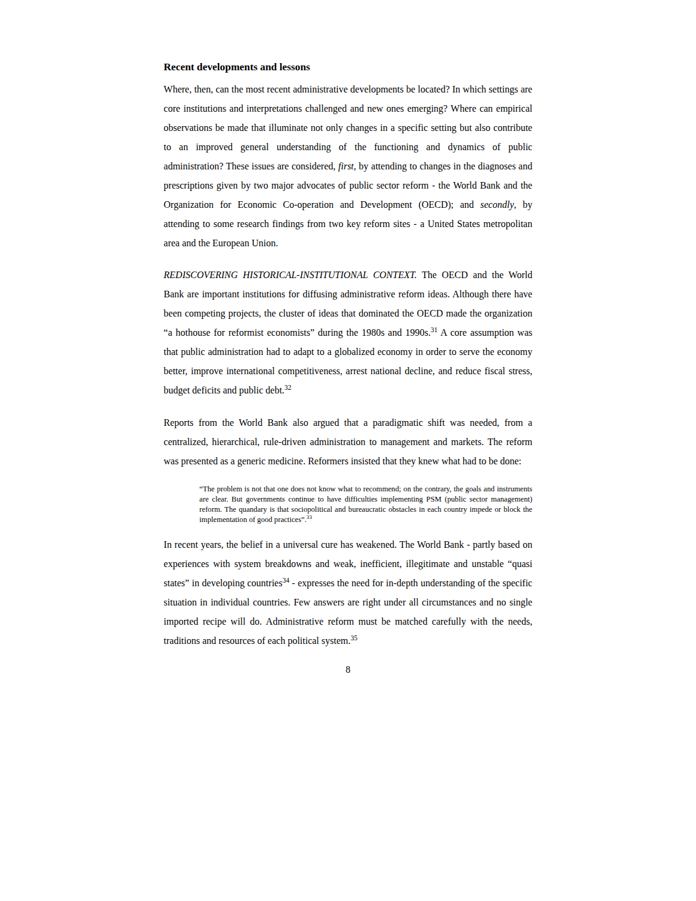Recent developments and lessons
Where, then, can the most recent administrative developments be located? In which settings are core institutions and interpretations challenged and new ones emerging? Where can empirical observations be made that illuminate not only changes in a specific setting but also contribute to an improved general understanding of the functioning and dynamics of public administration? These issues are considered, first, by attending to changes in the diagnoses and prescriptions given by two major advocates of public sector reform - the World Bank and the Organization for Economic Co-operation and Development (OECD); and secondly, by attending to some research findings from two key reform sites - a United States metropolitan area and the European Union.
REDISCOVERING HISTORICAL-INSTITUTIONAL CONTEXT. The OECD and the World Bank are important institutions for diffusing administrative reform ideas. Although there have been competing projects, the cluster of ideas that dominated the OECD made the organization “a hothouse for reformist economists” during the 1980s and 1990s.31 A core assumption was that public administration had to adapt to a globalized economy in order to serve the economy better, improve international competitiveness, arrest national decline, and reduce fiscal stress, budget deficits and public debt.32
Reports from the World Bank also argued that a paradigmatic shift was needed, from a centralized, hierarchical, rule-driven administration to management and markets. The reform was presented as a generic medicine. Reformers insisted that they knew what had to be done:
“The problem is not that one does not know what to recommend; on the contrary, the goals and instruments are clear. But governments continue to have difficulties implementing PSM (public sector management) reform. The quandary is that sociopolitical and bureaucratic obstacles in each country impede or block the implementation of good practices”.33
In recent years, the belief in a universal cure has weakened. The World Bank - partly based on experiences with system breakdowns and weak, inefficient, illegitimate and unstable “quasi states” in developing countries34 - expresses the need for in-depth understanding of the specific situation in individual countries. Few answers are right under all circumstances and no single imported recipe will do. Administrative reform must be matched carefully with the needs, traditions and resources of each political system.35
8